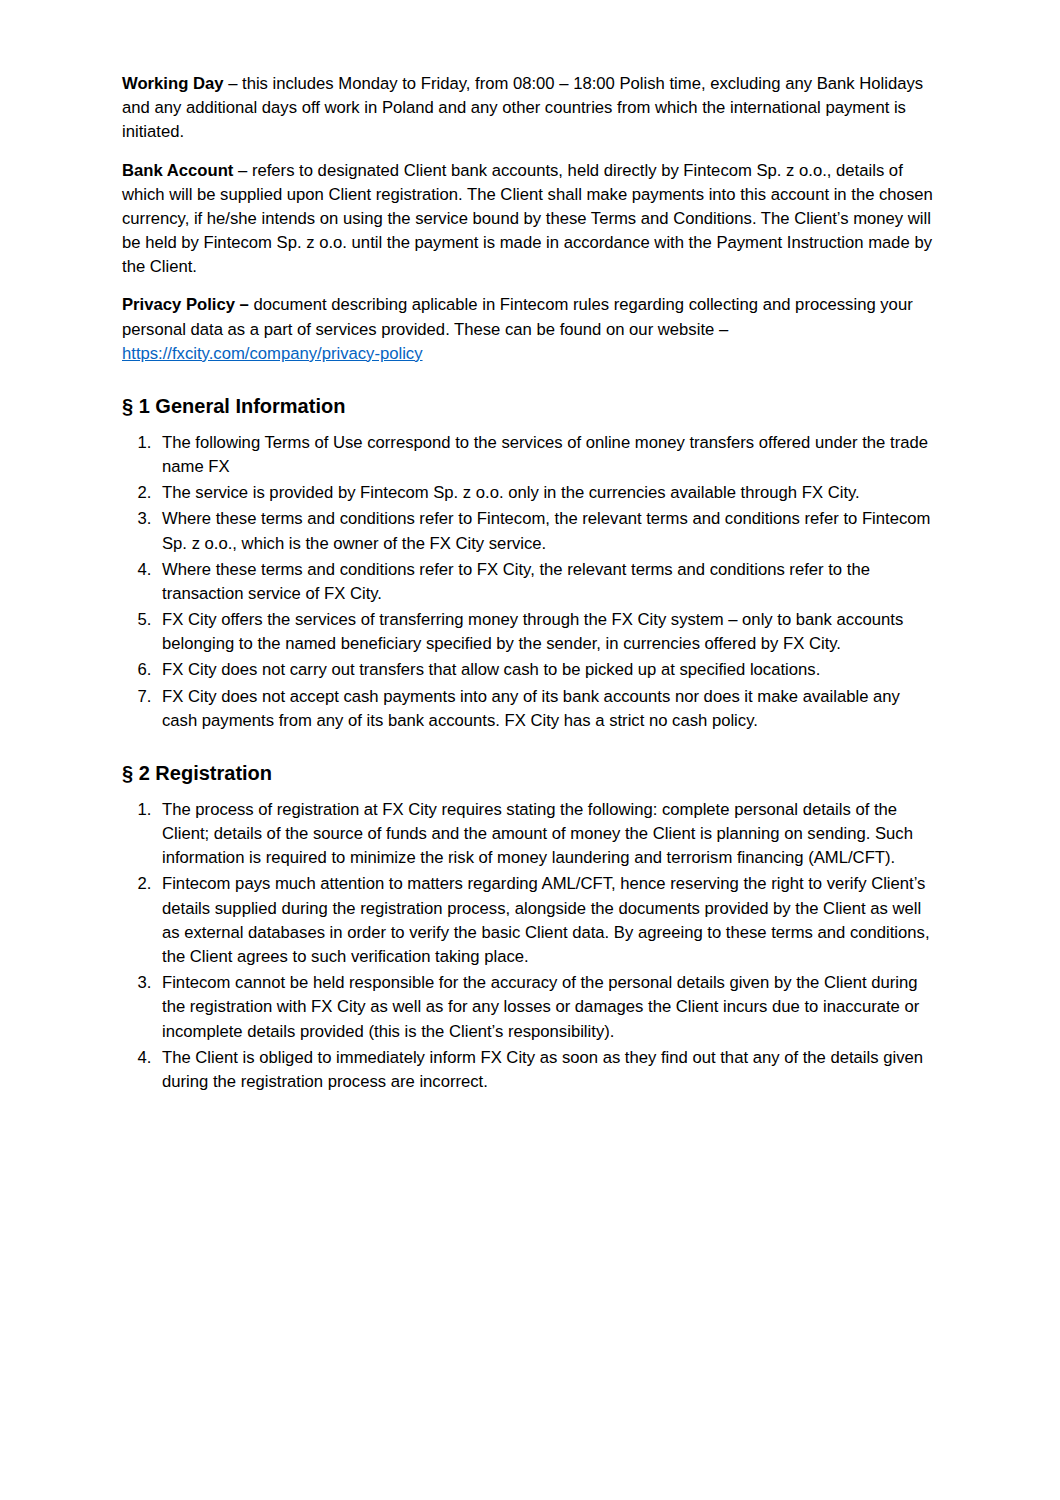Working Day – this includes Monday to Friday, from 08:00 – 18:00 Polish time, excluding any Bank Holidays and any additional days off work in Poland and any other countries from which the international payment is initiated.
Bank Account – refers to designated Client bank accounts, held directly by Fintecom Sp. z o.o., details of which will be supplied upon Client registration. The Client shall make payments into this account in the chosen currency, if he/she intends on using the service bound by these Terms and Conditions. The Client’s money will be held by Fintecom Sp. z o.o. until the payment is made in accordance with the Payment Instruction made by the Client.
Privacy Policy – document describing aplicable in Fintecom rules regarding collecting and processing your personal data as a part of services provided. These can be found on our website – https://fxcity.com/company/privacy-policy
§ 1 General Information
The following Terms of Use correspond to the services of online money transfers offered under the trade name FX
The service is provided by Fintecom Sp. z o.o. only in the currencies available through FX City.
Where these terms and conditions refer to Fintecom, the relevant terms and conditions refer to Fintecom Sp. z o.o., which is the owner of the FX City service.
Where these terms and conditions refer to FX City, the relevant terms and conditions refer to the transaction service of FX City.
FX City offers the services of transferring money through the FX City system – only to bank accounts belonging to the named beneficiary specified by the sender, in currencies offered by FX City.
FX City does not carry out transfers that allow cash to be picked up at specified locations.
FX City does not accept cash payments into any of its bank accounts nor does it make available any cash payments from any of its bank accounts. FX City has a strict no cash policy.
§ 2 Registration
The process of registration at FX City requires stating the following: complete personal details of the Client; details of the source of funds and the amount of money the Client is planning on sending. Such information is required to minimize the risk of money laundering and terrorism financing (AML/CFT).
Fintecom pays much attention to matters regarding AML/CFT, hence reserving the right to verify Client’s details supplied during the registration process, alongside the documents provided by the Client as well as external databases in order to verify the basic Client data. By agreeing to these terms and conditions, the Client agrees to such verification taking place.
Fintecom cannot be held responsible for the accuracy of the personal details given by the Client during the registration with FX City as well as for any losses or damages the Client incurs due to inaccurate or incomplete details provided (this is the Client’s responsibility).
The Client is obliged to immediately inform FX City as soon as they find out that any of the details given during the registration process are incorrect.